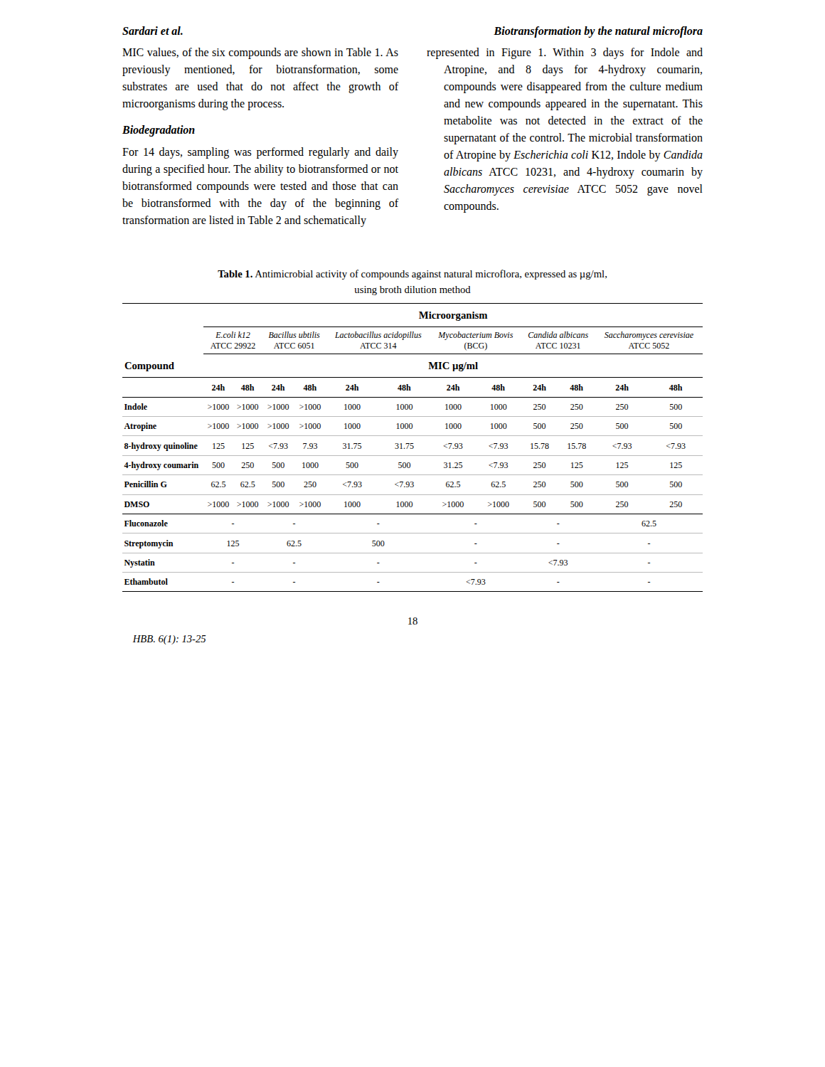Sardari et al.
MIC values, of the six compounds are shown in Table 1. As previously mentioned, for biotransformation, some substrates are used that do not affect the growth of microorganisms during the process.
Biodegradation
For 14 days, sampling was performed regularly and daily during a specified hour. The ability to biotransformed or not biotransformed compounds were tested and those that can be biotransformed with the day of the beginning of transformation are listed in Table 2 and schematically
Biotransformation by the natural microflora
represented in Figure 1. Within 3 days for Indole and Atropine, and 8 days for 4-hydroxy coumarin, compounds were disappeared from the culture medium and new compounds appeared in the supernatant. This metabolite was not detected in the extract of the supernatant of the control. The microbial transformation of Atropine by Escherichia coli K12, Indole by Candida albicans ATCC 10231, and 4-hydroxy coumarin by Saccharomyces cerevisiae ATCC 5052 gave novel compounds.
Table 1. Antimicrobial activity of compounds against natural microflora, expressed as µg/ml,
using broth dilution method
| | Microorganism |
| --- | --- |
| E.coli k12 ATCC 29922 | Bacillus ubtilis ATCC 6051 | Lactobacillus acidopillus ATCC 314 | Mycobacterium Bovis (BCG) | Candida albicans ATCC 10231 | Saccharomyces cerevisiae ATCC 5052 |
| Compound | MIC µg/ml |
| | 24h | 48h | 24h | 48h | 24h | 48h | 24h | 48h | 24h | 48h | 24h | 48h |
| Indole | >1000 | >1000 | >1000 | >1000 | 1000 | 1000 | 1000 | 1000 | 250 | 250 | 250 | 500 |
| Atropine | >1000 | >1000 | >1000 | >1000 | 1000 | 1000 | 1000 | 1000 | 500 | 250 | 500 | 500 |
| 8-hydroxy quinoline | 125 | 125 | <7.93 | 7.93 | 31.75 | 31.75 | <7.93 | <7.93 | 15.78 | 15.78 | <7.93 | <7.93 |
| 4-hydroxy coumarin | 500 | 250 | 500 | 1000 | 500 | 500 | 31.25 | <7.93 | 250 | 125 | 125 | 125 |
| Penicillin G | 62.5 | 62.5 | 500 | 250 | <7.93 | <7.93 | 62.5 | 62.5 | 250 | 500 | 500 | 500 |
| DMSO | >1000 | >1000 | >1000 | >1000 | 1000 | 1000 | >1000 | >1000 | 500 | 500 | 250 | 250 |
| Fluconazole | - | - | - | - | - | 62.5 |
| Streptomycin | 125 | 62.5 | 500 | - | - | - |
| Nystatin | - | - | - | - | <7.93 | - |
| Ethambutol | - | - | - | <7.93 | - | - |
18
HBB. 6(1): 13-25